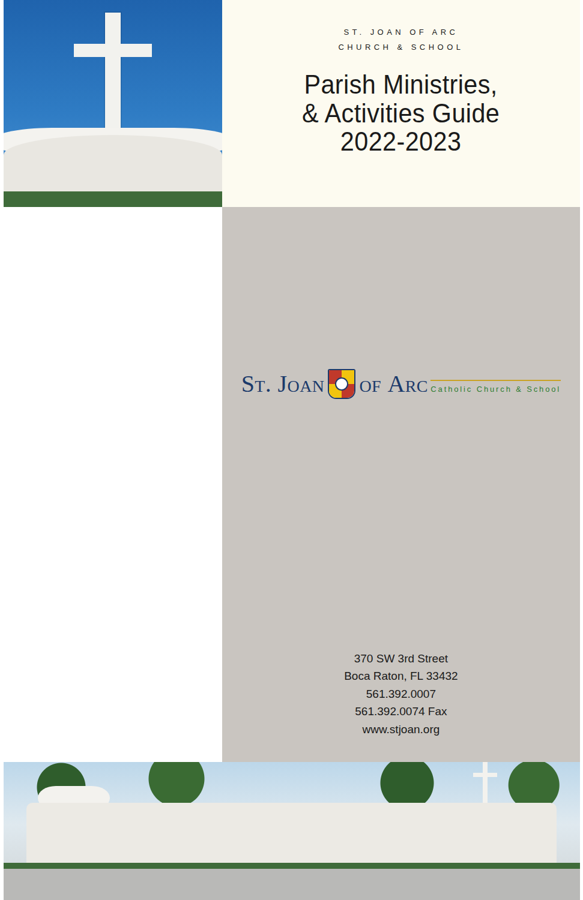St. Joan of Arc
Church & School
Parish Ministries,
& Activities Guide2022-2023
St. Joan of Arc
Catholic Church & School
370 SW 3rd Street
Boca Raton, FL 33432
561.392.0007
561.392.0074 Fax
www.stjoan.org